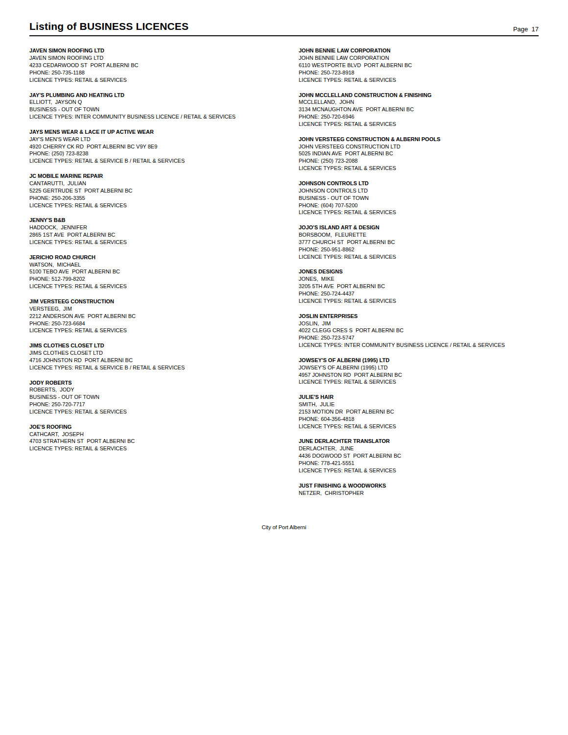Listing of BUSINESS LICENCES
Page 17
JAVEN SIMON ROOFING LTD
JAVEN SIMON ROOFING LTD
4233 CEDARWOOD ST PORT ALBERNI BC
PHONE: 250-735-1188
LICENCE TYPES: RETAIL & SERVICES
JAY'S PLUMBING AND HEATING LTD
ELLIOTT, JAYSON Q
BUSINESS - OUT OF TOWN
LICENCE TYPES: INTER COMMUNITY BUSINESS LICENCE / RETAIL & SERVICES
JAYS MENS WEAR & LACE IT UP ACTIVE WEAR
JAY'S MEN'S WEAR LTD
4920 CHERRY CK RD PORT ALBERNI BC V9Y 8E9
PHONE: (250) 723-8238
LICENCE TYPES: RETAIL & SERVICE B / RETAIL & SERVICES
JC MOBILE MARINE REPAIR
CANTARUTTI, JULIAN
5225 GERTRUDE ST PORT ALBERNI BC
PHONE: 250-206-3355
LICENCE TYPES: RETAIL & SERVICES
JENNY'S B&B
HADDOCK, JENNIFER
2865 1ST AVE PORT ALBERNI BC
LICENCE TYPES: RETAIL & SERVICES
JERICHO ROAD CHURCH
WATSON, MICHAEL
5100 TEBO AVE PORT ALBERNI BC
PHONE: 512-799-8202
LICENCE TYPES: RETAIL & SERVICES
JIM VERSTEEG CONSTRUCTION
VERSTEEG, JIM
2212 ANDERSON AVE PORT ALBERNI BC
PHONE: 250-723-6684
LICENCE TYPES: RETAIL & SERVICES
JIMS CLOTHES CLOSET LTD
JIMS CLOTHES CLOSET LTD
4716 JOHNSTON RD PORT ALBERNI BC
LICENCE TYPES: RETAIL & SERVICE B / RETAIL & SERVICES
JODY ROBERTS
ROBERTS, JODY
BUSINESS - OUT OF TOWN
PHONE: 250-720-7717
LICENCE TYPES: RETAIL & SERVICES
JOE'S ROOFING
CATHCART, JOSEPH
4703 STRATHERN ST PORT ALBERNI BC
LICENCE TYPES: RETAIL & SERVICES
JOHN BENNIE LAW CORPORATION
JOHN BENNIE LAW CORPORATION
6110 WESTPORTE BLVD PORT ALBERNI BC
PHONE: 250-723-8918
LICENCE TYPES: RETAIL & SERVICES
JOHN MCCLELLAND CONSTRUCTION & FINISHING
MCCLELLAND, JOHN
3134 MCNAUGHTON AVE PORT ALBERNI BC
PHONE: 250-720-6946
LICENCE TYPES: RETAIL & SERVICES
JOHN VERSTEEG CONSTRUCTION & ALBERNI POOLS
JOHN VERSTEEG CONSTRUCTION LTD
5025 INDIAN AVE PORT ALBERNI BC
PHONE: (250) 723-2088
LICENCE TYPES: RETAIL & SERVICES
JOHNSON CONTROLS LTD
JOHNSON CONTROLS LTD
BUSINESS - OUT OF TOWN
PHONE: (604) 707-5200
LICENCE TYPES: RETAIL & SERVICES
JOJO'S ISLAND ART & DESIGN
BORSBOOM, FLEURETTE
3777 CHURCH ST PORT ALBERNI BC
PHONE: 250-951-8862
LICENCE TYPES: RETAIL & SERVICES
JONES DESIGNS
JONES, MIKE
3205 5TH AVE PORT ALBERNI BC
PHONE: 250-724-4437
LICENCE TYPES: RETAIL & SERVICES
JOSLIN ENTERPRISES
JOSLIN, JIM
4022 CLEGG CRES S PORT ALBERNI BC
PHONE: 250-723-5747
LICENCE TYPES: INTER COMMUNITY BUSINESS LICENCE / RETAIL & SERVICES
JOWSEY'S OF ALBERNI (1995) LTD
JOWSEY'S OF ALBERNI (1995) LTD
4957 JOHNSTON RD PORT ALBERNI BC
LICENCE TYPES: RETAIL & SERVICES
JULIE'S HAIR
SMITH, JULIE
2153 MOTION DR PORT ALBERNI BC
PHONE: 604-356-4818
LICENCE TYPES: RETAIL & SERVICES
JUNE DERLACHTER TRANSLATOR
DERLACHTER, JUNE
4436 DOGWOOD ST PORT ALBERNI BC
PHONE: 778-421-5551
LICENCE TYPES: RETAIL & SERVICES
JUST FINISHING & WOODWORKS
NETZER, CHRISTOPHER
City of Port Alberni